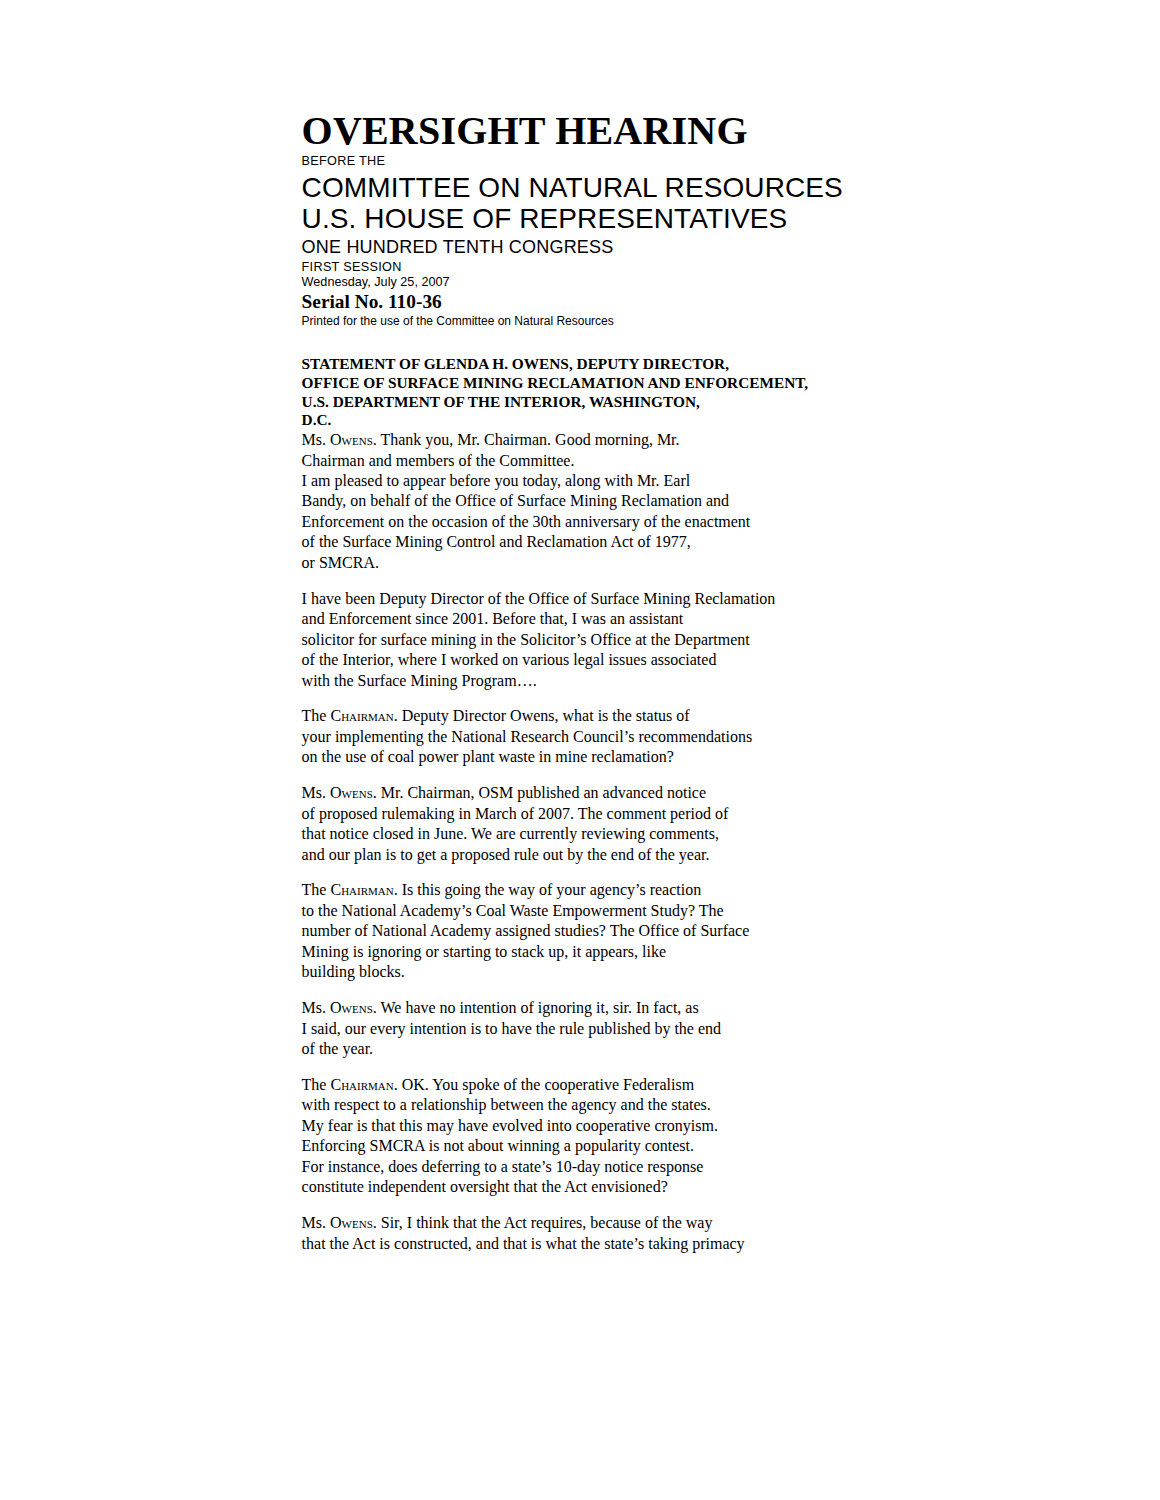OVERSIGHT HEARING
BEFORE THE
COMMITTEE ON NATURAL RESOURCES
U.S. HOUSE OF REPRESENTATIVES
ONE HUNDRED TENTH CONGRESS
FIRST SESSION
Wednesday, July 25, 2007
Serial No. 110-36
Printed for the use of the Committee on Natural Resources
STATEMENT OF GLENDA H. OWENS, DEPUTY DIRECTOR,
OFFICE OF SURFACE MINING RECLAMATION AND ENFORCEMENT,
U.S. DEPARTMENT OF THE INTERIOR, WASHINGTON,
D.C.
Ms. Owens. Thank you, Mr. Chairman. Good morning, Mr.
Chairman and members of the Committee.
I am pleased to appear before you today, along with Mr. Earl
Bandy, on behalf of the Office of Surface Mining Reclamation and
Enforcement on the occasion of the 30th anniversary of the enactment
of the Surface Mining Control and Reclamation Act of 1977,
or SMCRA.
I have been Deputy Director of the Office of Surface Mining Reclamation
and Enforcement since 2001. Before that, I was an assistant
solicitor for surface mining in the Solicitor’s Office at the Department
of the Interior, where I worked on various legal issues associated
with the Surface Mining Program….
The Chairman. Deputy Director Owens, what is the status of
your implementing the National Research Council’s recommendations
on the use of coal power plant waste in mine reclamation?
Ms. Owens. Mr. Chairman, OSM published an advanced notice
of proposed rulemaking in March of 2007. The comment period of
that notice closed in June. We are currently reviewing comments,
and our plan is to get a proposed rule out by the end of the year.
The Chairman. Is this going the way of your agency’s reaction
to the National Academy’s Coal Waste Empowerment Study? The
number of National Academy assigned studies? The Office of Surface
Mining is ignoring or starting to stack up, it appears, like
building blocks.
Ms. Owens. We have no intention of ignoring it, sir. In fact, as
I said, our every intention is to have the rule published by the end
of the year.
The Chairman. OK. You spoke of the cooperative Federalism
with respect to a relationship between the agency and the states.
My fear is that this may have evolved into cooperative cronyism.
Enforcing SMCRA is not about winning a popularity contest.
For instance, does deferring to a state’s 10-day notice response
constitute independent oversight that the Act envisioned?
Ms. Owens. Sir, I think that the Act requires, because of the way
that the Act is constructed, and that is what the state’s taking primacy